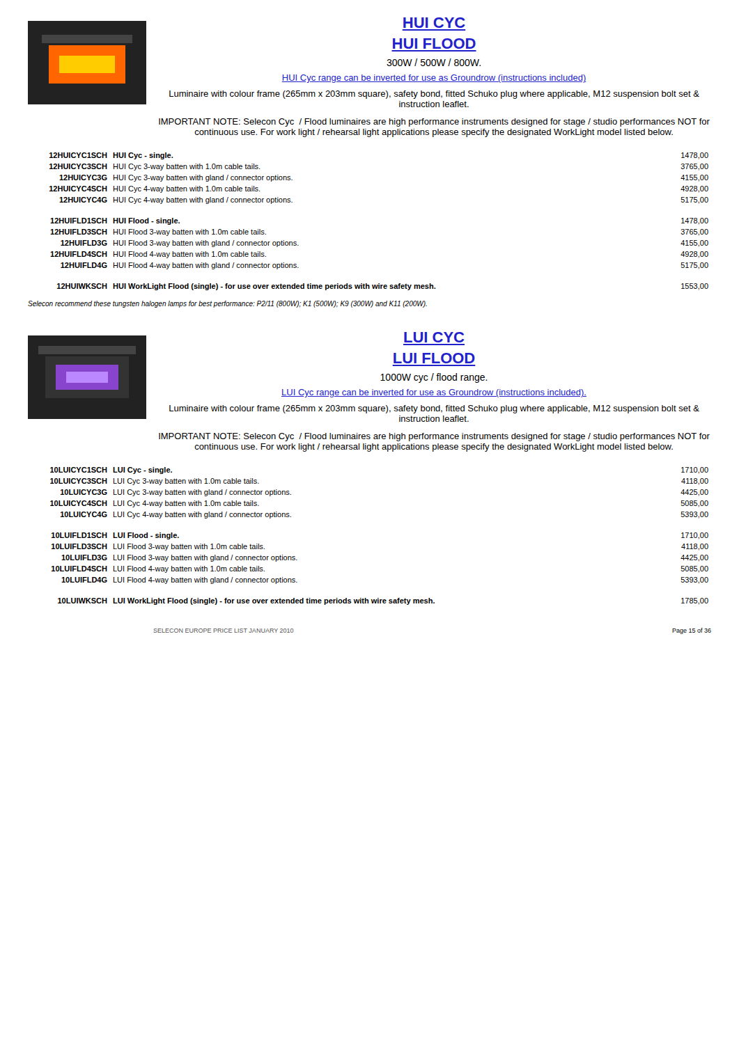HUI CYC
HUI FLOOD
300W / 500W / 800W.
HUI Cyc range can be inverted for use as Groundrow (instructions included)
Luminaire with colour frame (265mm x 203mm square), safety bond, fitted Schuko plug where applicable, M12 suspension bolt set & instruction leaflet.
IMPORTANT NOTE: Selecon Cyc / Flood luminaires are high performance instruments designed for stage / studio performances NOT for continuous use. For work light / rehearsal light applications please specify the designated WorkLight model listed below.
| 12HUICYC1SCH | HUI Cyc - single. | 1478,00 |
| 12HUICYC3SCH | HUI Cyc 3-way batten with 1.0m cable tails. | 3765,00 |
| 12HUICYC3G | HUI Cyc 3-way batten with gland / connector options. | 4155,00 |
| 12HUICYC4SCH | HUI Cyc 4-way batten with 1.0m cable tails. | 4928,00 |
| 12HUICYC4G | HUI Cyc 4-way batten with gland / connector options. | 5175,00 |
| 12HUIFLD1SCH | HUI Flood - single. | 1478,00 |
| 12HUIFLD3SCH | HUI Flood 3-way batten with 1.0m cable tails. | 3765,00 |
| 12HUIFLD3G | HUI Flood 3-way batten with gland / connector options. | 4155,00 |
| 12HUIFLD4SCH | HUI Flood 4-way batten with 1.0m cable tails. | 4928,00 |
| 12HUIFLD4G | HUI Flood 4-way batten with gland / connector options. | 5175,00 |
| 12HUIWKSCH | HUI WorkLight Flood (single) - for use over extended time periods with wire safety mesh. | 1553,00 |
Selecon recommend these tungsten halogen lamps for best performance: P2/11 (800W); K1 (500W); K9 (300W) and K11 (200W).
LUI CYC
LUI FLOOD
1000W cyc / flood range.
LUI Cyc range can be inverted for use as Groundrow (instructions included).
Luminaire with colour frame (265mm x 203mm square), safety bond, fitted Schuko plug where applicable, M12 suspension bolt set & instruction leaflet.
IMPORTANT NOTE: Selecon Cyc / Flood luminaires are high performance instruments designed for stage / studio performances NOT for continuous use. For work light / rehearsal light applications please specify the designated WorkLight model listed below.
| 10LUICYC1SCH | LUI Cyc - single. | 1710,00 |
| 10LUICYC3SCH | LUI Cyc 3-way batten with 1.0m cable tails. | 4118,00 |
| 10LUICYC3G | LUI Cyc 3-way batten with gland / connector options. | 4425,00 |
| 10LUICYC4SCH | LUI Cyc 4-way batten with 1.0m cable tails. | 5085,00 |
| 10LUICYC4G | LUI Cyc 4-way batten with gland / connector options. | 5393,00 |
| 10LUIFLD1SCH | LUI Flood - single. | 1710,00 |
| 10LUIFLD3SCH | LUI Flood 3-way batten with 1.0m cable tails. | 4118,00 |
| 10LUIFLD3G | LUI Flood 3-way batten with gland / connector options. | 4425,00 |
| 10LUIFLD4SCH | LUI Flood 4-way batten with 1.0m cable tails. | 5085,00 |
| 10LUIFLD4G | LUI Flood 4-way batten with gland / connector options. | 5393,00 |
| 10LUIWKSCH | LUI WorkLight Flood (single) - for use over extended time periods with wire safety mesh. | 1785,00 |
SELECON EUROPE PRICE LIST JANUARY 2010
Page 15 of 36